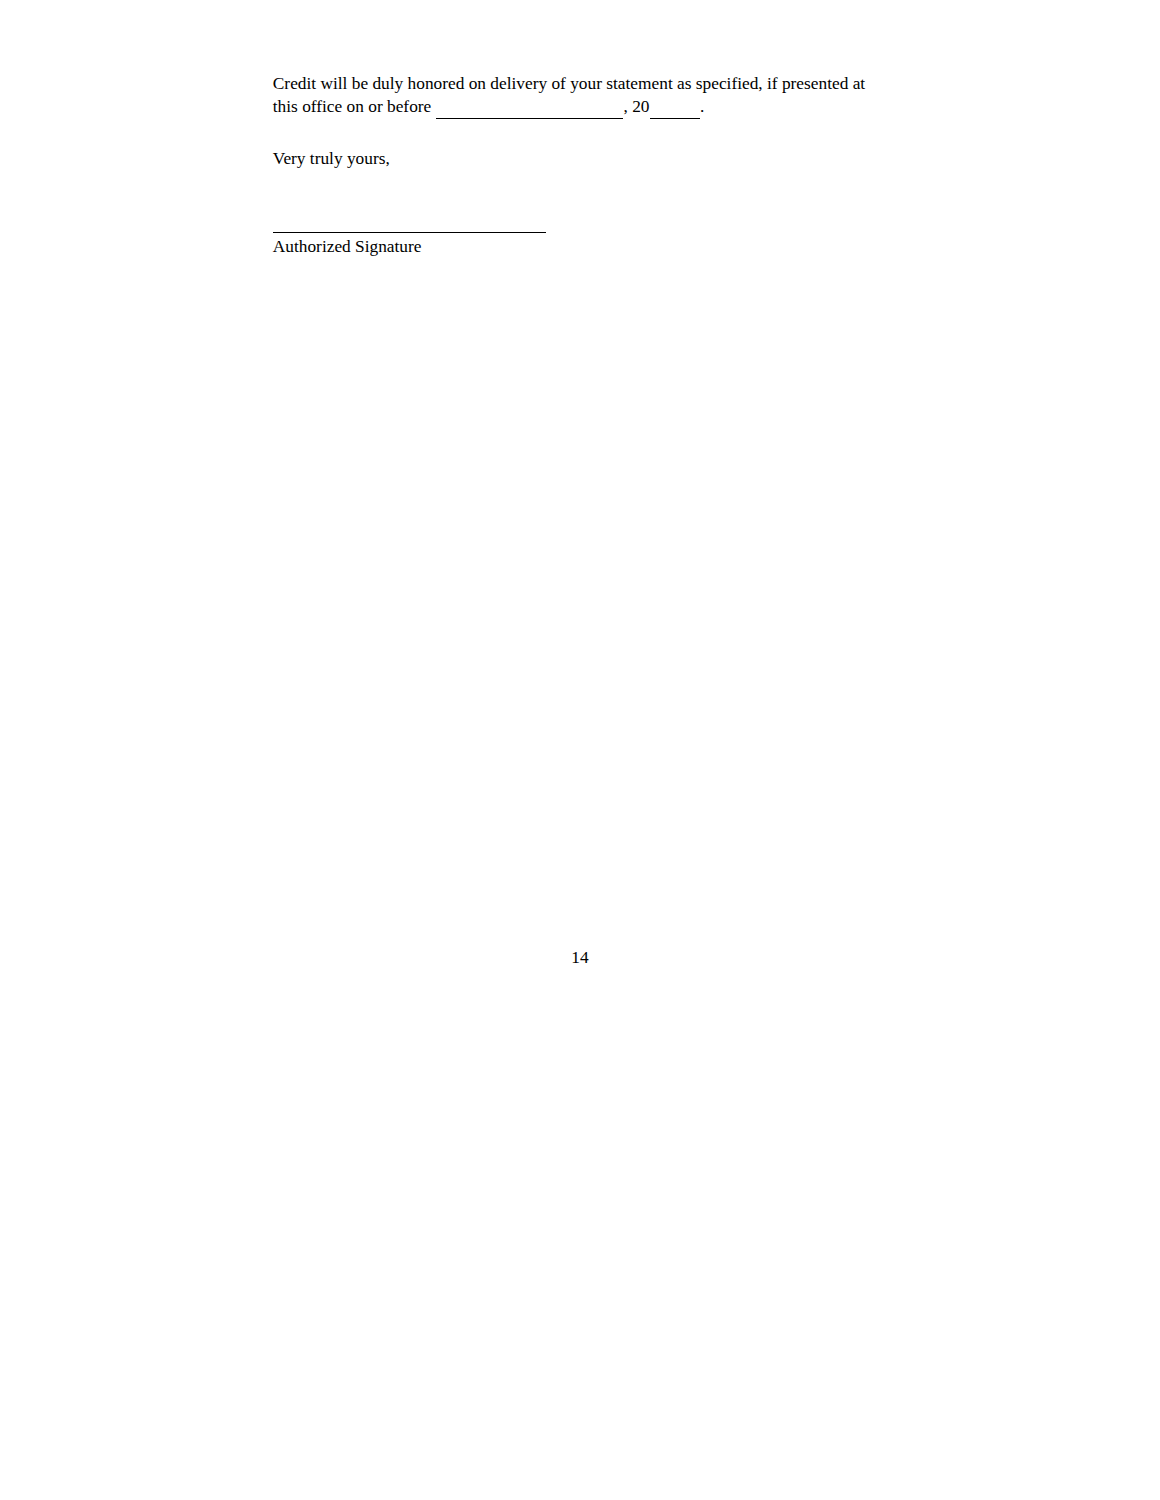Credit will be duly honored on delivery of your statement as specified, if presented at this office on or before , 20 .
Very truly yours,
Authorized Signature
14